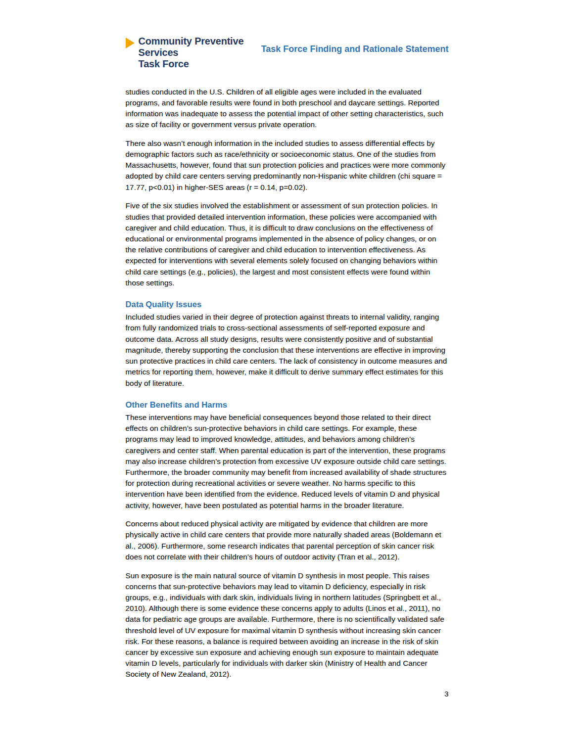Community Preventive Services
Task Force
Task Force Finding and Rationale Statement
studies conducted in the U.S. Children of all eligible ages were included in the evaluated programs, and favorable results were found in both preschool and daycare settings. Reported information was inadequate to assess the potential impact of other setting characteristics, such as size of facility or government versus private operation.
There also wasn’t enough information in the included studies to assess differential effects by demographic factors such as race/ethnicity or socioeconomic status. One of the studies from Massachusetts, however, found that sun protection policies and practices were more commonly adopted by child care centers serving predominantly non-Hispanic white children (chi square = 17.77, p<0.01) in higher-SES areas (r = 0.14, p=0.02).
Five of the six studies involved the establishment or assessment of sun protection policies. In studies that provided detailed intervention information, these policies were accompanied with caregiver and child education. Thus, it is difficult to draw conclusions on the effectiveness of educational or environmental programs implemented in the absence of policy changes, or on the relative contributions of caregiver and child education to intervention effectiveness. As expected for interventions with several elements solely focused on changing behaviors within child care settings (e.g., policies), the largest and most consistent effects were found within those settings.
Data Quality Issues
Included studies varied in their degree of protection against threats to internal validity, ranging from fully randomized trials to cross-sectional assessments of self-reported exposure and outcome data. Across all study designs, results were consistently positive and of substantial magnitude, thereby supporting the conclusion that these interventions are effective in improving sun protective practices in child care centers. The lack of consistency in outcome measures and metrics for reporting them, however, make it difficult to derive summary effect estimates for this body of literature.
Other Benefits and Harms
These interventions may have beneficial consequences beyond those related to their direct effects on children’s sun-protective behaviors in child care settings. For example, these programs may lead to improved knowledge, attitudes, and behaviors among children’s caregivers and center staff. When parental education is part of the intervention, these programs may also increase children’s protection from excessive UV exposure outside child care settings. Furthermore, the broader community may benefit from increased availability of shade structures for protection during recreational activities or severe weather. No harms specific to this intervention have been identified from the evidence. Reduced levels of vitamin D and physical activity, however, have been postulated as potential harms in the broader literature.
Concerns about reduced physical activity are mitigated by evidence that children are more physically active in child care centers that provide more naturally shaded areas (Boldemann et al., 2006). Furthermore, some research indicates that parental perception of skin cancer risk does not correlate with their children’s hours of outdoor activity (Tran et al., 2012).
Sun exposure is the main natural source of vitamin D synthesis in most people. This raises concerns that sun-protective behaviors may lead to vitamin D deficiency, especially in risk groups, e.g., individuals with dark skin, individuals living in northern latitudes (Springbett et al., 2010). Although there is some evidence these concerns apply to adults (Linos et al., 2011), no data for pediatric age groups are available. Furthermore, there is no scientifically validated safe threshold level of UV exposure for maximal vitamin D synthesis without increasing skin cancer risk. For these reasons, a balance is required between avoiding an increase in the risk of skin cancer by excessive sun exposure and achieving enough sun exposure to maintain adequate vitamin D levels, particularly for individuals with darker skin (Ministry of Health and Cancer Society of New Zealand, 2012).
3